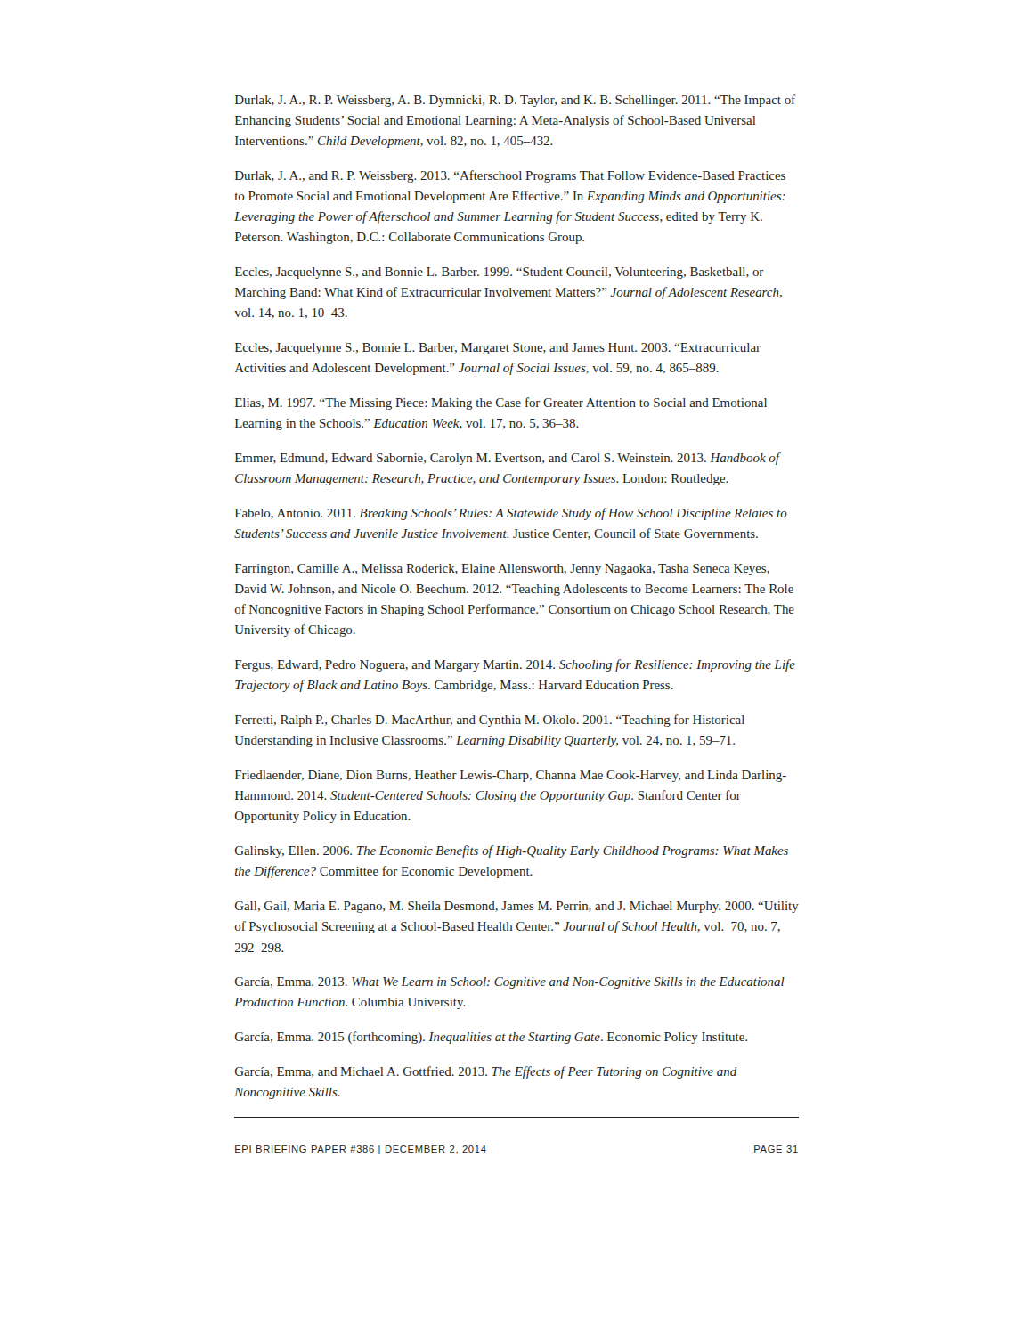Durlak, J. A., R. P. Weissberg, A. B. Dymnicki, R. D. Taylor, and K. B. Schellinger. 2011. “The Impact of Enhancing Students’ Social and Emotional Learning: A Meta-Analysis of School-Based Universal Interventions.” Child Development, vol. 82, no. 1, 405–432.
Durlak, J. A., and R. P. Weissberg. 2013. “Afterschool Programs That Follow Evidence-Based Practices to Promote Social and Emotional Development Are Effective.” In Expanding Minds and Opportunities: Leveraging the Power of Afterschool and Summer Learning for Student Success, edited by Terry K. Peterson. Washington, D.C.: Collaborate Communications Group.
Eccles, Jacquelynne S., and Bonnie L. Barber. 1999. “Student Council, Volunteering, Basketball, or Marching Band: What Kind of Extracurricular Involvement Matters?” Journal of Adolescent Research, vol. 14, no. 1, 10–43.
Eccles, Jacquelynne S., Bonnie L. Barber, Margaret Stone, and James Hunt. 2003. “Extracurricular Activities and Adolescent Development.” Journal of Social Issues, vol. 59, no. 4, 865–889.
Elias, M. 1997. “The Missing Piece: Making the Case for Greater Attention to Social and Emotional Learning in the Schools.” Education Week, vol. 17, no. 5, 36–38.
Emmer, Edmund, Edward Sabornie, Carolyn M. Evertson, and Carol S. Weinstein. 2013. Handbook of Classroom Management: Research, Practice, and Contemporary Issues. London: Routledge.
Fabelo, Antonio. 2011. Breaking Schools’ Rules: A Statewide Study of How School Discipline Relates to Students’ Success and Juvenile Justice Involvement. Justice Center, Council of State Governments.
Farrington, Camille A., Melissa Roderick, Elaine Allensworth, Jenny Nagaoka, Tasha Seneca Keyes, David W. Johnson, and Nicole O. Beechum. 2012. “Teaching Adolescents to Become Learners: The Role of Noncognitive Factors in Shaping School Performance.” Consortium on Chicago School Research, The University of Chicago.
Fergus, Edward, Pedro Noguera, and Margary Martin. 2014. Schooling for Resilience: Improving the Life Trajectory of Black and Latino Boys. Cambridge, Mass.: Harvard Education Press.
Ferretti, Ralph P., Charles D. MacArthur, and Cynthia M. Okolo. 2001. “Teaching for Historical Understanding in Inclusive Classrooms.” Learning Disability Quarterly, vol. 24, no. 1, 59–71.
Friedlaender, Diane, Dion Burns, Heather Lewis-Charp, Channa Mae Cook-Harvey, and Linda Darling-Hammond. 2014. Student-Centered Schools: Closing the Opportunity Gap. Stanford Center for Opportunity Policy in Education.
Galinsky, Ellen. 2006. The Economic Benefits of High-Quality Early Childhood Programs: What Makes the Difference? Committee for Economic Development.
Gall, Gail, Maria E. Pagano, M. Sheila Desmond, James M. Perrin, and J. Michael Murphy. 2000. “Utility of Psychosocial Screening at a School-Based Health Center.” Journal of School Health, vol. 70, no. 7, 292–298.
García, Emma. 2013. What We Learn in School: Cognitive and Non-Cognitive Skills in the Educational Production Function. Columbia University.
García, Emma. 2015 (forthcoming). Inequalities at the Starting Gate. Economic Policy Institute.
García, Emma, and Michael A. Gottfried. 2013. The Effects of Peer Tutoring on Cognitive and Noncognitive Skills.
EPI Briefing Paper #386 | December 2, 2014 Page 31